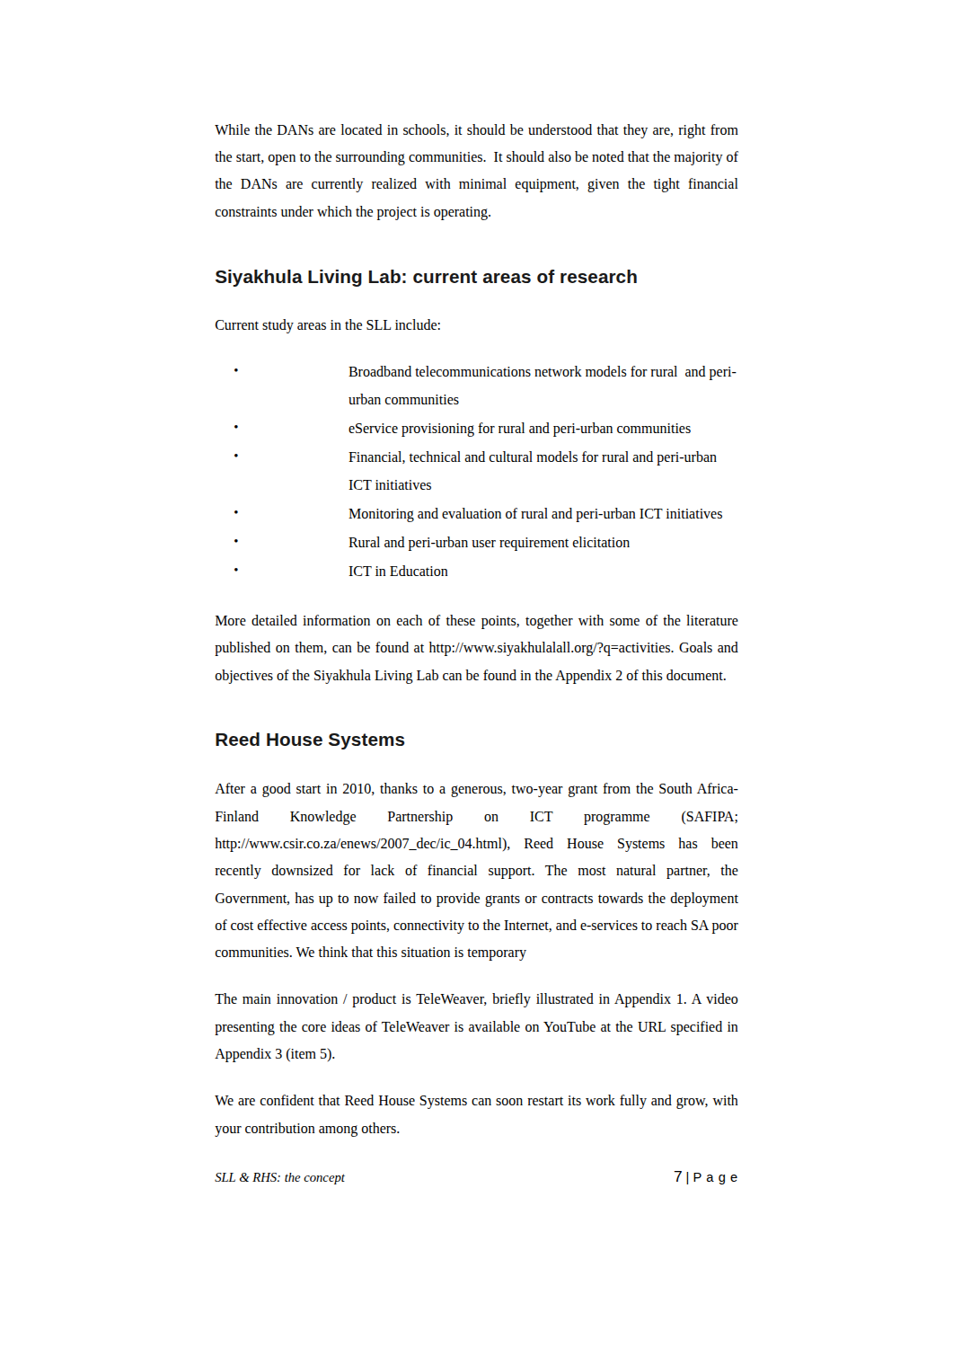While the DANs are located in schools, it should be understood that they are, right from the start, open to the surrounding communities. It should also be noted that the majority of the DANs are currently realized with minimal equipment, given the tight financial constraints under which the project is operating.
Siyakhula Living Lab: current areas of research
Current study areas in the SLL include:
Broadband telecommunications network models for rural and peri-urban communities
eService provisioning for rural and peri-urban communities
Financial, technical and cultural models for rural and peri-urban ICT initiatives
Monitoring and evaluation of rural and peri-urban ICT initiatives
Rural and peri-urban user requirement elicitation
ICT in Education
More detailed information on each of these points, together with some of the literature published on them, can be found at http://www.siyakhulalall.org/?q=activities. Goals and objectives of the Siyakhula Living Lab can be found in the Appendix 2 of this document.
Reed House Systems
After a good start in 2010, thanks to a generous, two-year grant from the South Africa-Finland Knowledge Partnership on ICT programme (SAFIPA; http://www.csir.co.za/enews/2007_dec/ic_04.html), Reed House Systems has been recently downsized for lack of financial support. The most natural partner, the Government, has up to now failed to provide grants or contracts towards the deployment of cost effective access points, connectivity to the Internet, and e-services to reach SA poor communities. We think that this situation is temporary
The main innovation / product is TeleWeaver, briefly illustrated in Appendix 1. A video presenting the core ideas of TeleWeaver is available on YouTube at the URL specified in Appendix 3 (item 5).
We are confident that Reed House Systems can soon restart its work fully and grow, with your contribution among others.
SLL & RHS: the concept 7 | P a g e